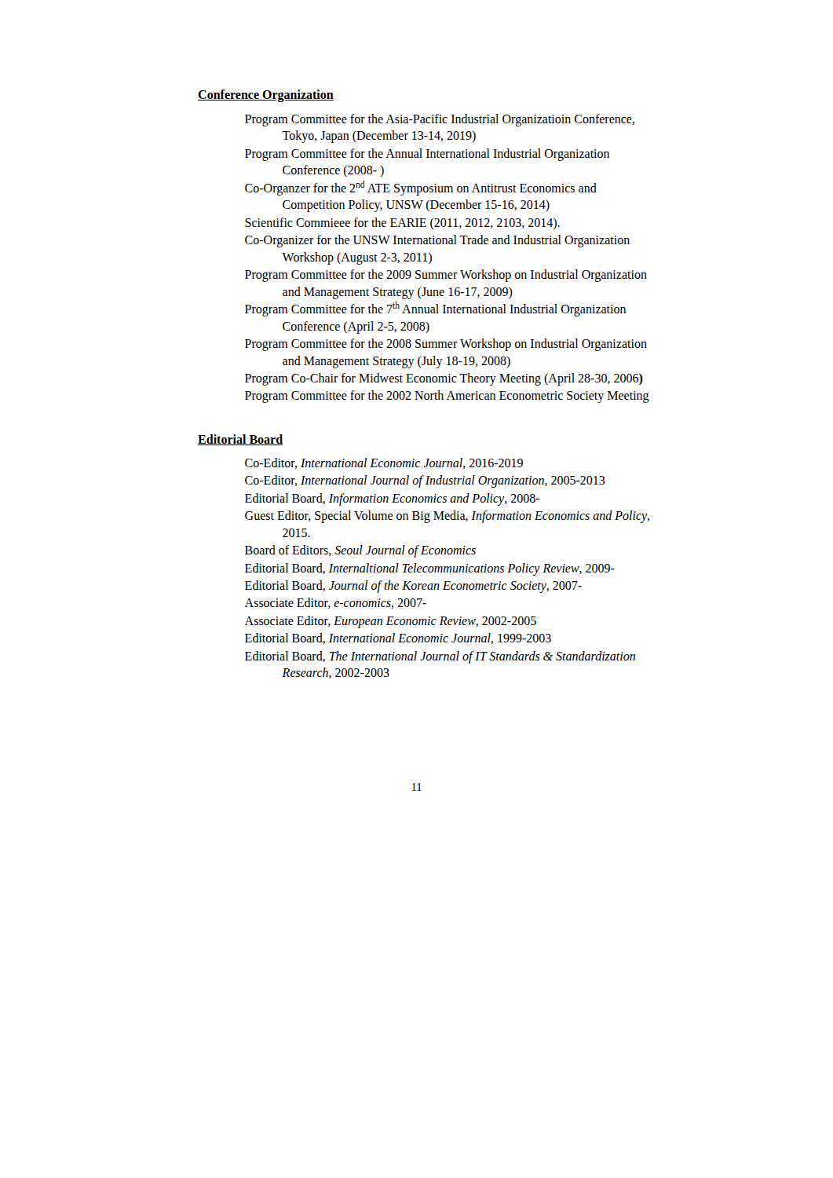Conference Organization
Program Committee for the Asia-Pacific Industrial Organizatioin Conference, Tokyo, Japan (December 13-14, 2019)
Program Committee for the Annual International Industrial Organization Conference (2008- )
Co-Organzer for the 2nd ATE Symposium on Antitrust Economics and Competition Policy, UNSW (December 15-16, 2014)
Scientific Commieee for the EARIE (2011, 2012, 2103, 2014).
Co-Organizer for the UNSW International Trade and Industrial Organization Workshop (August 2-3, 2011)
Program Committee for the 2009 Summer Workshop on Industrial Organization and Management Strategy (June 16-17, 2009)
Program Committee for the 7th Annual International Industrial Organization Conference (April 2-5, 2008)
Program Committee for the 2008 Summer Workshop on Industrial Organization and Management Strategy (July 18-19, 2008)
Program Co-Chair for Midwest Economic Theory Meeting (April 28-30, 2006)
Program Committee for the 2002 North American Econometric Society Meeting
Editorial Board
Co-Editor, International Economic Journal, 2016-2019
Co-Editor, International Journal of Industrial Organization, 2005-2013
Editorial Board, Information Economics and Policy, 2008-
Guest Editor, Special Volume on Big Media, Information Economics and Policy, 2015.
Board of Editors, Seoul Journal of Economics
Editorial Board, Internaltional Telecommunications Policy Review, 2009-
Editorial Board, Journal of the Korean Econometric Society, 2007-
Associate Editor, e-conomics, 2007-
Associate Editor, European Economic Review, 2002-2005
Editorial Board, International Economic Journal, 1999-2003
Editorial Board, The International Journal of IT Standards & Standardization Research, 2002-2003
11